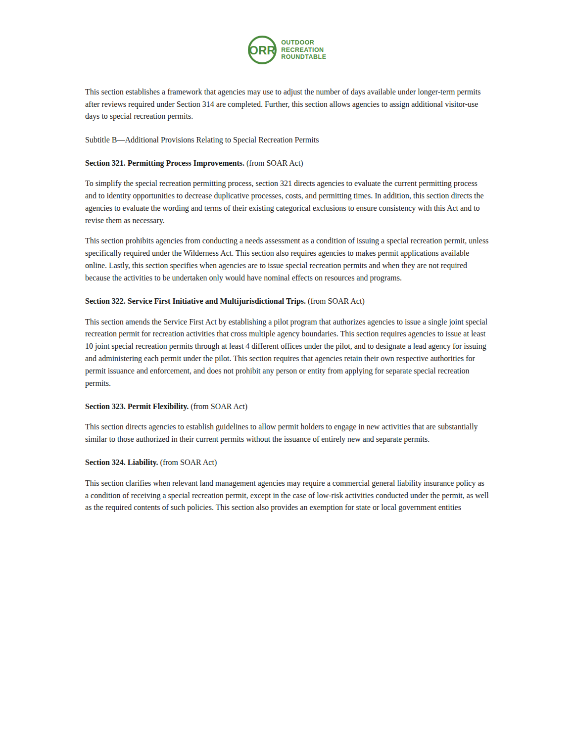ORR Outdoor
Recreation
Roundtable
This section establishes a framework that agencies may use to adjust the number of days available under longer-term permits after reviews required under Section 314 are completed. Further, this section allows agencies to assign additional visitor-use days to special recreation permits.
Subtitle B—Additional Provisions Relating to Special Recreation Permits
Section 321. Permitting Process Improvements. (from SOAR Act)
To simplify the special recreation permitting process, section 321 directs agencies to evaluate the current permitting process and to identity opportunities to decrease duplicative processes, costs, and permitting times. In addition, this section directs the agencies to evaluate the wording and terms of their existing categorical exclusions to ensure consistency with this Act and to revise them as necessary.
This section prohibits agencies from conducting a needs assessment as a condition of issuing a special recreation permit, unless specifically required under the Wilderness Act. This section also requires agencies to makes permit applications available online. Lastly, this section specifies when agencies are to issue special recreation permits and when they are not required because the activities to be undertaken only would have nominal effects on resources and programs.
Section 322. Service First Initiative and Multijurisdictional Trips. (from SOAR Act)
This section amends the Service First Act by establishing a pilot program that authorizes agencies to issue a single joint special recreation permit for recreation activities that cross multiple agency boundaries. This section requires agencies to issue at least 10 joint special recreation permits through at least 4 different offices under the pilot, and to designate a lead agency for issuing and administering each permit under the pilot. This section requires that agencies retain their own respective authorities for permit issuance and enforcement, and does not prohibit any person or entity from applying for separate special recreation permits.
Section 323. Permit Flexibility. (from SOAR Act)
This section directs agencies to establish guidelines to allow permit holders to engage in new activities that are substantially similar to those authorized in their current permits without the issuance of entirely new and separate permits.
Section 324. Liability. (from SOAR Act)
This section clarifies when relevant land management agencies may require a commercial general liability insurance policy as a condition of receiving a special recreation permit, except in the case of low-risk activities conducted under the permit, as well as the required contents of such policies. This section also provides an exemption for state or local government entities